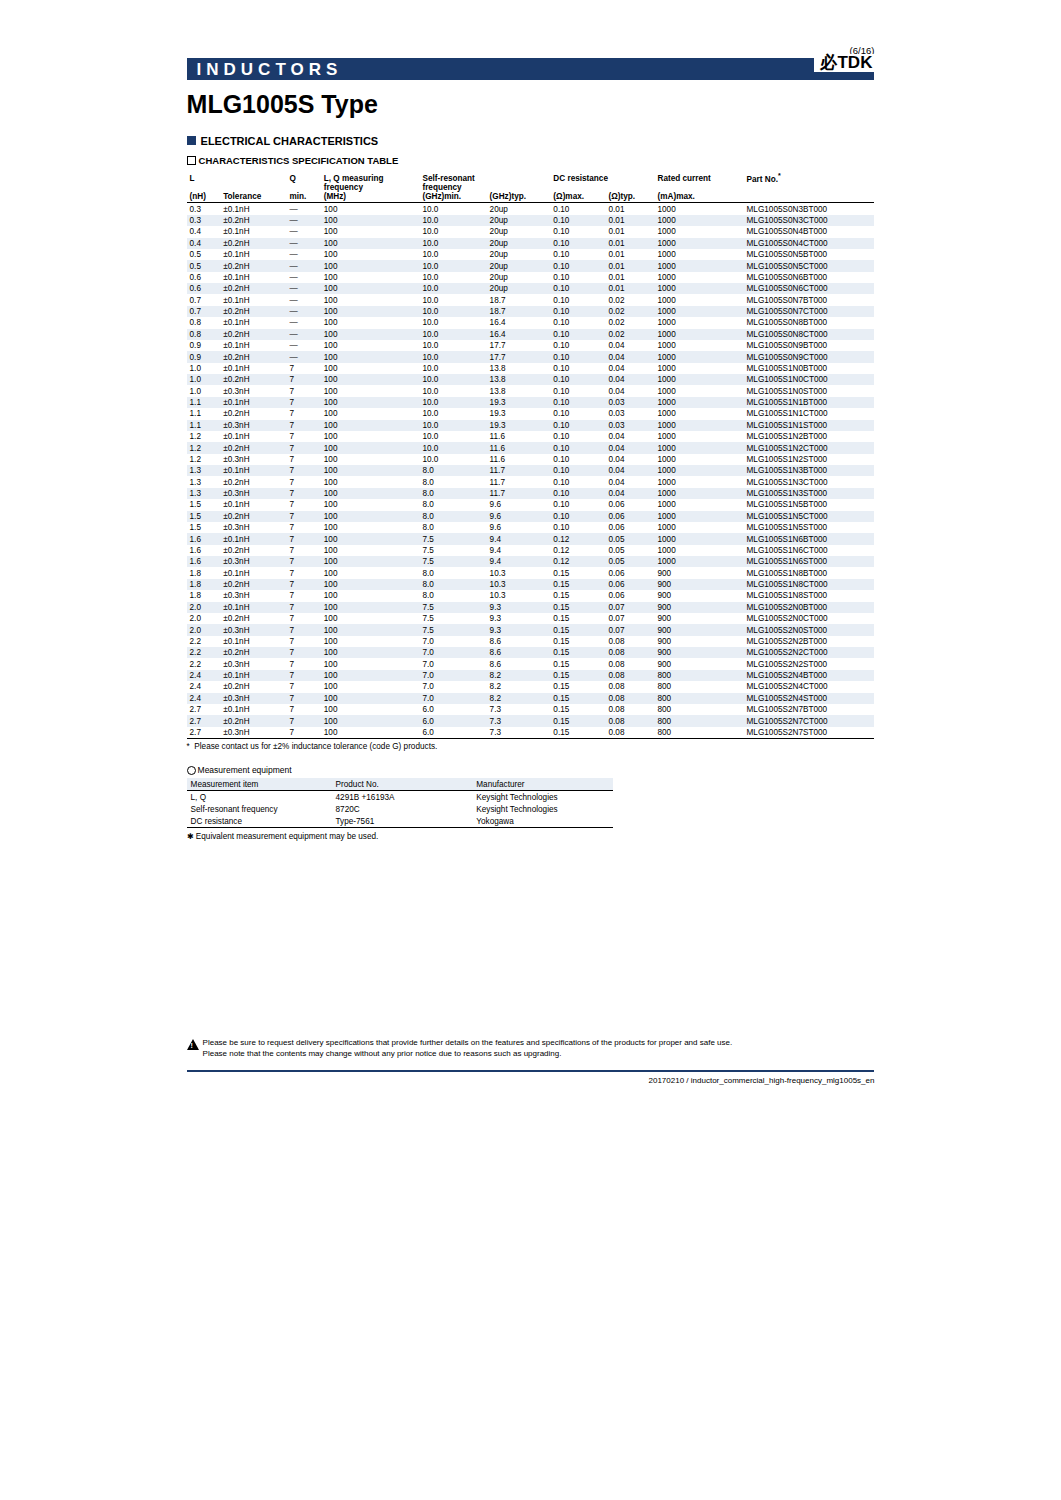(6/16)
INDUCTORS 必TDK
MLG1005S Type
ELECTRICAL CHARACTERISTICS
CHARACTERISTICS SPECIFICATION TABLE
| L | | Q | L, Q measuring | Self-resonant | DC resistance | Rated current | Part No. * |
| --- | --- | --- | --- | --- | --- | --- | --- |
| | | | frequency | frequency | | | | |
| (nH) | Tolerance | min. | (MHz) | (GHz)min. | (GHz)typ. | (Ω)max. | (Ω)typ. | (mA)max. | |
| 0.3 | ±0.1nH | — | 100 | 10.0 | 20up | 0.10 | 0.01 | 1000 | MLG1005S0N3BT000 |
| 0.3 | ±0.2nH | — | 100 | 10.0 | 20up | 0.10 | 0.01 | 1000 | MLG1005S0N3CT000 |
| 0.4 | ±0.1nH | — | 100 | 10.0 | 20up | 0.10 | 0.01 | 1000 | MLG1005S0N4BT000 |
| 0.4 | ±0.2nH | — | 100 | 10.0 | 20up | 0.10 | 0.01 | 1000 | MLG1005S0N4CT000 |
| 0.5 | ±0.1nH | — | 100 | 10.0 | 20up | 0.10 | 0.01 | 1000 | MLG1005S0N5BT000 |
| 0.5 | ±0.2nH | — | 100 | 10.0 | 20up | 0.10 | 0.01 | 1000 | MLG1005S0N5CT000 |
| 0.6 | ±0.1nH | — | 100 | 10.0 | 20up | 0.10 | 0.01 | 1000 | MLG1005S0N6BT000 |
| 0.6 | ±0.2nH | — | 100 | 10.0 | 20up | 0.10 | 0.01 | 1000 | MLG1005S0N6CT000 |
| 0.7 | ±0.1nH | — | 100 | 10.0 | 18.7 | 0.10 | 0.02 | 1000 | MLG1005S0N7BT000 |
| 0.7 | ±0.2nH | — | 100 | 10.0 | 18.7 | 0.10 | 0.02 | 1000 | MLG1005S0N7CT000 |
| 0.8 | ±0.1nH | — | 100 | 10.0 | 16.4 | 0.10 | 0.02 | 1000 | MLG1005S0N8BT000 |
| 0.8 | ±0.2nH | — | 100 | 10.0 | 16.4 | 0.10 | 0.02 | 1000 | MLG1005S0N8CT000 |
| 0.9 | ±0.1nH | — | 100 | 10.0 | 17.7 | 0.10 | 0.04 | 1000 | MLG1005S0N9BT000 |
| 0.9 | ±0.2nH | — | 100 | 10.0 | 17.7 | 0.10 | 0.04 | 1000 | MLG1005S0N9CT000 |
| 1.0 | ±0.1nH | 7 | 100 | 10.0 | 13.8 | 0.10 | 0.04 | 1000 | MLG1005S1N0BT000 |
| 1.0 | ±0.2nH | 7 | 100 | 10.0 | 13.8 | 0.10 | 0.04 | 1000 | MLG1005S1N0CT000 |
| 1.0 | ±0.3nH | 7 | 100 | 10.0 | 13.8 | 0.10 | 0.04 | 1000 | MLG1005S1N0ST000 |
| 1.1 | ±0.1nH | 7 | 100 | 10.0 | 19.3 | 0.10 | 0.03 | 1000 | MLG1005S1N1BT000 |
| 1.1 | ±0.2nH | 7 | 100 | 10.0 | 19.3 | 0.10 | 0.03 | 1000 | MLG1005S1N1CT000 |
| 1.1 | ±0.3nH | 7 | 100 | 10.0 | 19.3 | 0.10 | 0.03 | 1000 | MLG1005S1N1ST000 |
| 1.2 | ±0.1nH | 7 | 100 | 10.0 | 11.6 | 0.10 | 0.04 | 1000 | MLG1005S1N2BT000 |
| 1.2 | ±0.2nH | 7 | 100 | 10.0 | 11.6 | 0.10 | 0.04 | 1000 | MLG1005S1N2CT000 |
| 1.2 | ±0.3nH | 7 | 100 | 10.0 | 11.6 | 0.10 | 0.04 | 1000 | MLG1005S1N2ST000 |
| 1.3 | ±0.1nH | 7 | 100 | 8.0 | 11.7 | 0.10 | 0.04 | 1000 | MLG1005S1N3BT000 |
| 1.3 | ±0.2nH | 7 | 100 | 8.0 | 11.7 | 0.10 | 0.04 | 1000 | MLG1005S1N3CT000 |
| 1.3 | ±0.3nH | 7 | 100 | 8.0 | 11.7 | 0.10 | 0.04 | 1000 | MLG1005S1N3ST000 |
| 1.5 | ±0.1nH | 7 | 100 | 8.0 | 9.6 | 0.10 | 0.06 | 1000 | MLG1005S1N5BT000 |
| 1.5 | ±0.2nH | 7 | 100 | 8.0 | 9.6 | 0.10 | 0.06 | 1000 | MLG1005S1N5CT000 |
| 1.5 | ±0.3nH | 7 | 100 | 8.0 | 9.6 | 0.10 | 0.06 | 1000 | MLG1005S1N5ST000 |
| 1.6 | ±0.1nH | 7 | 100 | 7.5 | 9.4 | 0.12 | 0.05 | 1000 | MLG1005S1N6BT000 |
| 1.6 | ±0.2nH | 7 | 100 | 7.5 | 9.4 | 0.12 | 0.05 | 1000 | MLG1005S1N6CT000 |
| 1.6 | ±0.3nH | 7 | 100 | 7.5 | 9.4 | 0.12 | 0.05 | 1000 | MLG1005S1N6ST000 |
| 1.8 | ±0.1nH | 7 | 100 | 8.0 | 10.3 | 0.15 | 0.06 | 900 | MLG1005S1N8BT000 |
| 1.8 | ±0.2nH | 7 | 100 | 8.0 | 10.3 | 0.15 | 0.06 | 900 | MLG1005S1N8CT000 |
| 1.8 | ±0.3nH | 7 | 100 | 8.0 | 10.3 | 0.15 | 0.06 | 900 | MLG1005S1N8ST000 |
| 2.0 | ±0.1nH | 7 | 100 | 7.5 | 9.3 | 0.15 | 0.07 | 900 | MLG1005S2N0BT000 |
| 2.0 | ±0.2nH | 7 | 100 | 7.5 | 9.3 | 0.15 | 0.07 | 900 | MLG1005S2N0CT000 |
| 2.0 | ±0.3nH | 7 | 100 | 7.5 | 9.3 | 0.15 | 0.07 | 900 | MLG1005S2N0ST000 |
| 2.2 | ±0.1nH | 7 | 100 | 7.0 | 8.6 | 0.15 | 0.08 | 900 | MLG1005S2N2BT000 |
| 2.2 | ±0.2nH | 7 | 100 | 7.0 | 8.6 | 0.15 | 0.08 | 900 | MLG1005S2N2CT000 |
| 2.2 | ±0.3nH | 7 | 100 | 7.0 | 8.6 | 0.15 | 0.08 | 900 | MLG1005S2N2ST000 |
| 2.4 | ±0.1nH | 7 | 100 | 7.0 | 8.2 | 0.15 | 0.08 | 800 | MLG1005S2N4BT000 |
| 2.4 | ±0.2nH | 7 | 100 | 7.0 | 8.2 | 0.15 | 0.08 | 800 | MLG1005S2N4CT000 |
| 2.4 | ±0.3nH | 7 | 100 | 7.0 | 8.2 | 0.15 | 0.08 | 800 | MLG1005S2N4ST000 |
| 2.7 | ±0.1nH | 7 | 100 | 6.0 | 7.3 | 0.15 | 0.08 | 800 | MLG1005S2N7BT000 |
| 2.7 | ±0.2nH | 7 | 100 | 6.0 | 7.3 | 0.15 | 0.08 | 800 | MLG1005S2N7CT000 |
| 2.7 | ±0.3nH | 7 | 100 | 6.0 | 7.3 | 0.15 | 0.08 | 800 | MLG1005S2N7ST000 |
* Please contact us for ±2% inductance tolerance (code G) products.
Measurement equipment
| Measurement item | Product No. | Manufacturer |
| --- | --- | --- |
| L, Q | 4291B +16193A | Keysight Technologies |
| Self-resonant frequency | 8720C | Keysight Technologies |
| DC resistance | Type-7561 | Yokogawa |
✱ Equivalent measurement equipment may be used.
Please be sure to request delivery specifications that provide further details on the features and specifications of the products for proper and safe use.
Please note that the contents may change without any prior notice due to reasons such as upgrading.
20170210 / inductor_commercial_high-frequency_mlg1005s_en